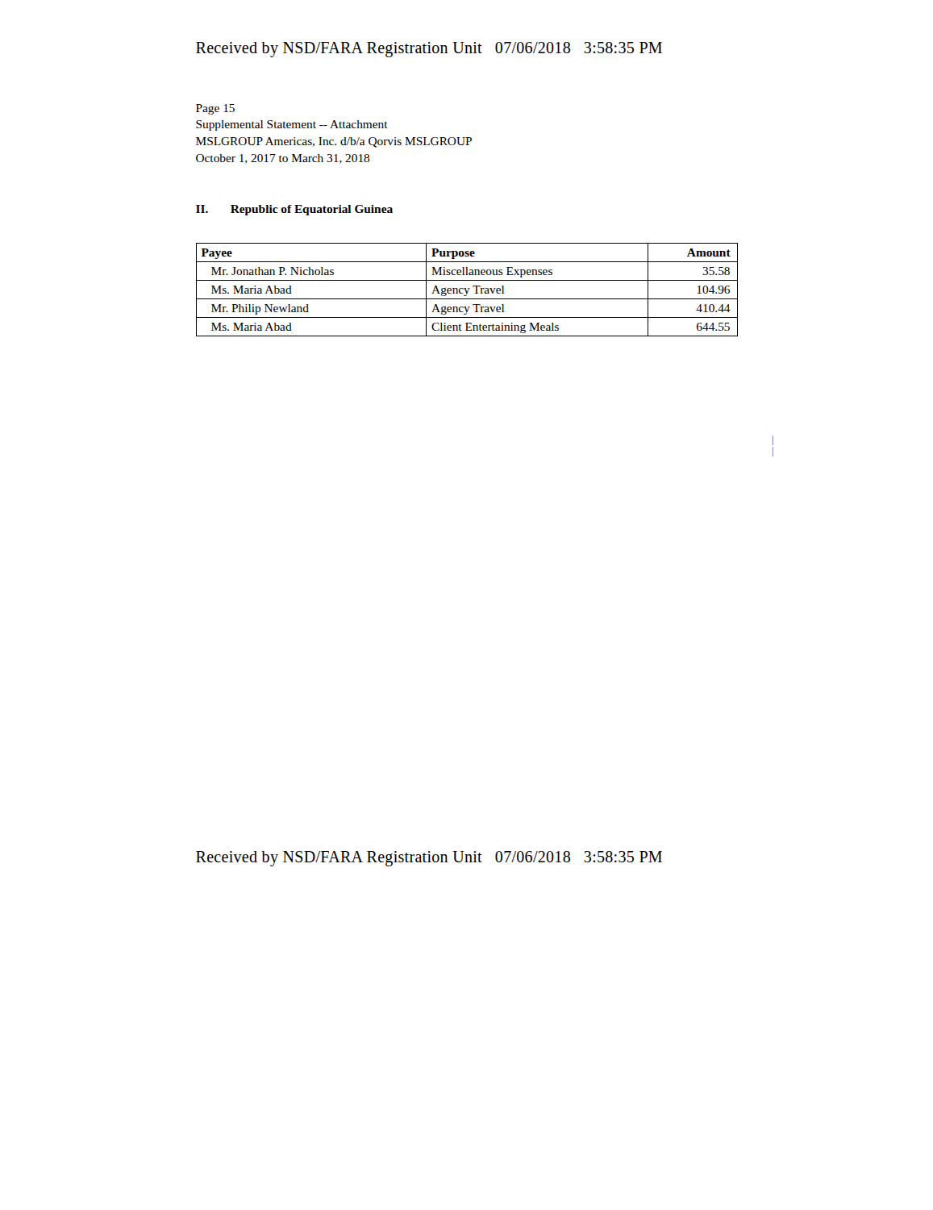Received by NSD/FARA Registration Unit 07/06/2018 3:58:35 PM
Page 15
Supplemental Statement -- Attachment
MSLGROUP Americas, Inc. d/b/a Qorvis MSLGROUP
October 1, 2017 to March 31, 2018
II. Republic of Equatorial Guinea
| Payee | Purpose | Amount |
| --- | --- | --- |
| Mr. Jonathan P. Nicholas | Miscellaneous Expenses | 35.58 |
| Ms. Maria Abad | Agency Travel | 104.96 |
| Mr. Philip Newland | Agency Travel | 410.44 |
| Ms. Maria Abad | Client Entertaining Meals | 644.55 |
|
|
Received by NSD/FARA Registration Unit 07/06/2018 3:58:35 PM